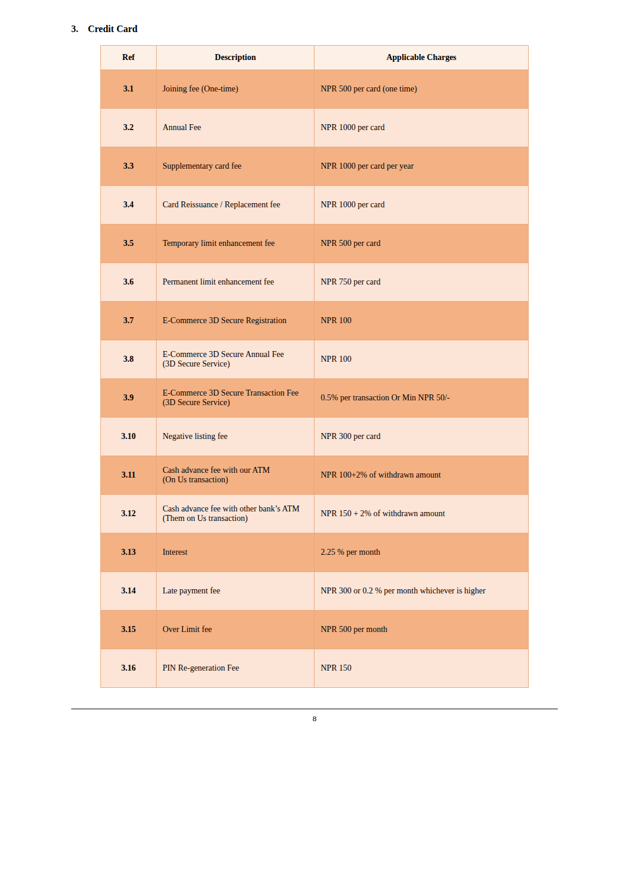3. Credit Card
| Ref | Description | Applicable Charges |
| --- | --- | --- |
| 3.1 | Joining fee (One-time) | NPR 500 per card (one time) |
| 3.2 | Annual Fee | NPR 1000 per card |
| 3.3 | Supplementary card fee | NPR 1000 per card per year |
| 3.4 | Card Reissuance / Replacement fee | NPR 1000 per card |
| 3.5 | Temporary limit enhancement fee | NPR 500 per card |
| 3.6 | Permanent limit enhancement fee | NPR 750 per card |
| 3.7 | E-Commerce 3D Secure Registration | NPR 100 |
| 3.8 | E-Commerce 3D Secure Annual Fee (3D Secure Service) | NPR 100 |
| 3.9 | E-Commerce 3D Secure Transaction Fee (3D Secure Service) | 0.5% per transaction Or Min NPR 50/- |
| 3.10 | Negative listing fee | NPR 300 per card |
| 3.11 | Cash advance fee with our ATM (On Us transaction) | NPR 100+2% of withdrawn amount |
| 3.12 | Cash advance fee with other bank’s ATM (Them on Us transaction) | NPR 150 + 2% of withdrawn amount |
| 3.13 | Interest | 2.25 % per month |
| 3.14 | Late payment fee | NPR 300 or 0.2 % per month whichever is higher |
| 3.15 | Over Limit fee | NPR 500 per month |
| 3.16 | PIN Re-generation Fee | NPR 150 |
8